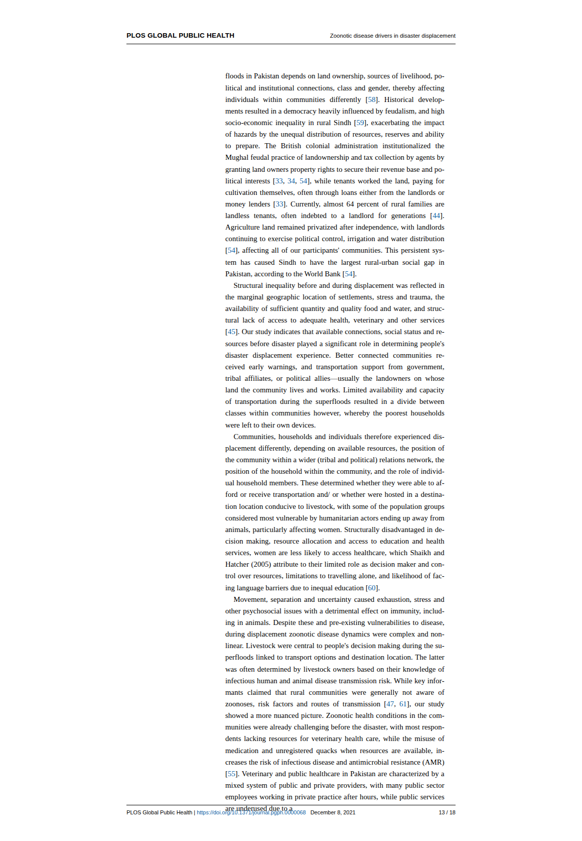PLOS GLOBAL PUBLIC HEALTH
Zoonotic disease drivers in disaster displacement
floods in Pakistan depends on land ownership, sources of livelihood, political and institutional connections, class and gender, thereby affecting individuals within communities differently [58]. Historical developments resulted in a democracy heavily influenced by feudalism, and high socio-economic inequality in rural Sindh [59], exacerbating the impact of hazards by the unequal distribution of resources, reserves and ability to prepare. The British colonial administration institutionalized the Mughal feudal practice of landownership and tax collection by agents by granting land owners property rights to secure their revenue base and political interests [33, 34, 54], while tenants worked the land, paying for cultivation themselves, often through loans either from the landlords or money lenders [33]. Currently, almost 64 percent of rural families are landless tenants, often indebted to a landlord for generations [44]. Agriculture land remained privatized after independence, with landlords continuing to exercise political control, irrigation and water distribution [54], affecting all of our participants' communities. This persistent system has caused Sindh to have the largest rural-urban social gap in Pakistan, according to the World Bank [54].
Structural inequality before and during displacement was reflected in the marginal geographic location of settlements, stress and trauma, the availability of sufficient quantity and quality food and water, and structural lack of access to adequate health, veterinary and other services [45]. Our study indicates that available connections, social status and resources before disaster played a significant role in determining people's disaster displacement experience. Better connected communities received early warnings, and transportation support from government, tribal affiliates, or political allies—usually the landowners on whose land the community lives and works. Limited availability and capacity of transportation during the superfloods resulted in a divide between classes within communities however, whereby the poorest households were left to their own devices.
Communities, households and individuals therefore experienced displacement differently, depending on available resources, the position of the community within a wider (tribal and political) relations network, the position of the household within the community, and the role of individual household members. These determined whether they were able to afford or receive transportation and/ or whether were hosted in a destination location conducive to livestock, with some of the population groups considered most vulnerable by humanitarian actors ending up away from animals, particularly affecting women. Structurally disadvantaged in decision making, resource allocation and access to education and health services, women are less likely to access healthcare, which Shaikh and Hatcher (2005) attribute to their limited role as decision maker and control over resources, limitations to travelling alone, and likelihood of facing language barriers due to inequal education [60].
Movement, separation and uncertainty caused exhaustion, stress and other psychosocial issues with a detrimental effect on immunity, including in animals. Despite these and pre-existing vulnerabilities to disease, during displacement zoonotic disease dynamics were complex and non-linear. Livestock were central to people's decision making during the superfloods linked to transport options and destination location. The latter was often determined by livestock owners based on their knowledge of infectious human and animal disease transmission risk. While key informants claimed that rural communities were generally not aware of zoonoses, risk factors and routes of transmission [47, 61], our study showed a more nuanced picture. Zoonotic health conditions in the communities were already challenging before the disaster, with most respondents lacking resources for veterinary health care, while the misuse of medication and unregistered quacks when resources are available, increases the risk of infectious disease and antimicrobial resistance (AMR) [55]. Veterinary and public healthcare in Pakistan are characterized by a mixed system of public and private providers, with many public sector employees working in private practice after hours, while public services are underused due to a
PLOS Global Public Health | https://doi.org/10.1371/journal.pgph.0000068 December 8, 2021
13 / 18